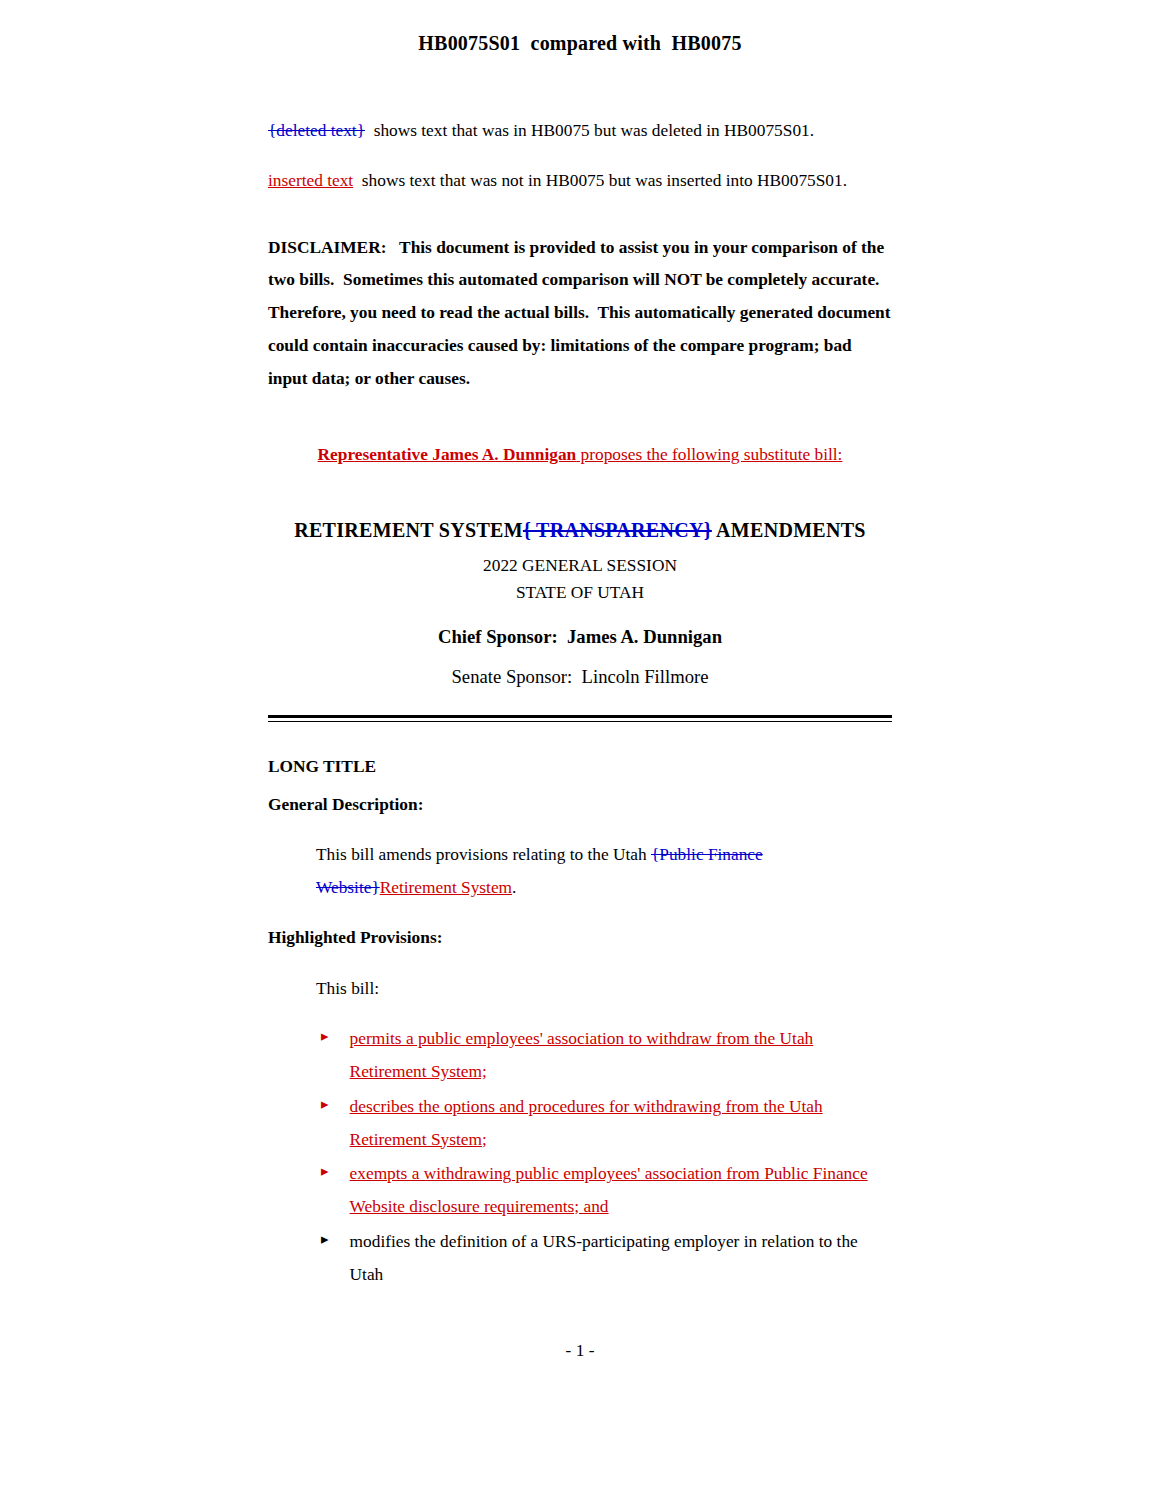HB0075S01 compared with HB0075
{deleted text} shows text that was in HB0075 but was deleted in HB0075S01.
inserted text shows text that was not in HB0075 but was inserted into HB0075S01.
DISCLAIMER: This document is provided to assist you in your comparison of the two bills. Sometimes this automated comparison will NOT be completely accurate. Therefore, you need to read the actual bills. This automatically generated document could contain inaccuracies caused by: limitations of the compare program; bad input data; or other causes.
Representative James A. Dunnigan proposes the following substitute bill:
RETIREMENT SYSTEM{ TRANSPARENCY} AMENDMENTS
2022 GENERAL SESSION
STATE OF UTAH
Chief Sponsor: James A. Dunnigan
Senate Sponsor: Lincoln Fillmore
LONG TITLE
General Description:
This bill amends provisions relating to the Utah {Public Finance Website}Retirement System.
Highlighted Provisions:
This bill:
permits a public employees' association to withdraw from the Utah Retirement System;
describes the options and procedures for withdrawing from the Utah Retirement System;
exempts a withdrawing public employees' association from Public Finance Website disclosure requirements; and
modifies the definition of a URS-participating employer in relation to the Utah
- 1 -